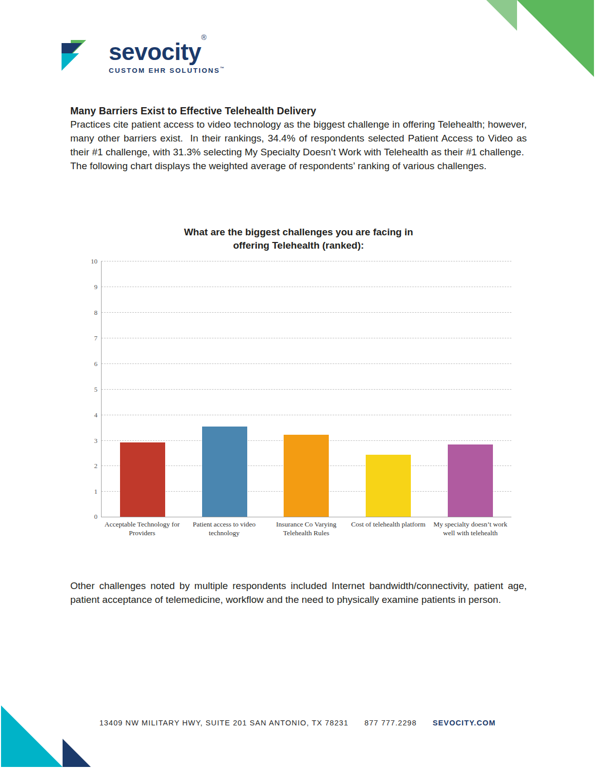sevocity®
CUSTOM EHR SOLUTIONS™
Many Barriers Exist to Effective Telehealth Delivery
Practices cite patient access to video technology as the biggest challenge in offering Telehealth; however, many other barriers exist. In their rankings, 34.4% of respondents selected Patient Access to Video as their #1 challenge, with 31.3% selecting My Specialty Doesn’t Work with Telehealth as their #1 challenge. The following chart displays the weighted average of respondents’ ranking of various challenges.
What are the biggest challenges you are facing in
offering Telehealth (ranked):
10
9
8
7
6
5
4
3
2
1
0
Acceptable Technology for Providers
Patient access to video technology
Insurance Co Varying Telehealth Rules
Cost of telehealth platform
My specialty doesn’t work well with telehealth
Other challenges noted by multiple respondents included Internet bandwidth/connectivity, patient age, patient acceptance of telemedicine, workflow and the need to physically examine patients in person.
13409 NW MILITARY HWY, SUITE 201 SAN ANTONIO, TX 78231 877 777.2298 SEVOCITY.COM